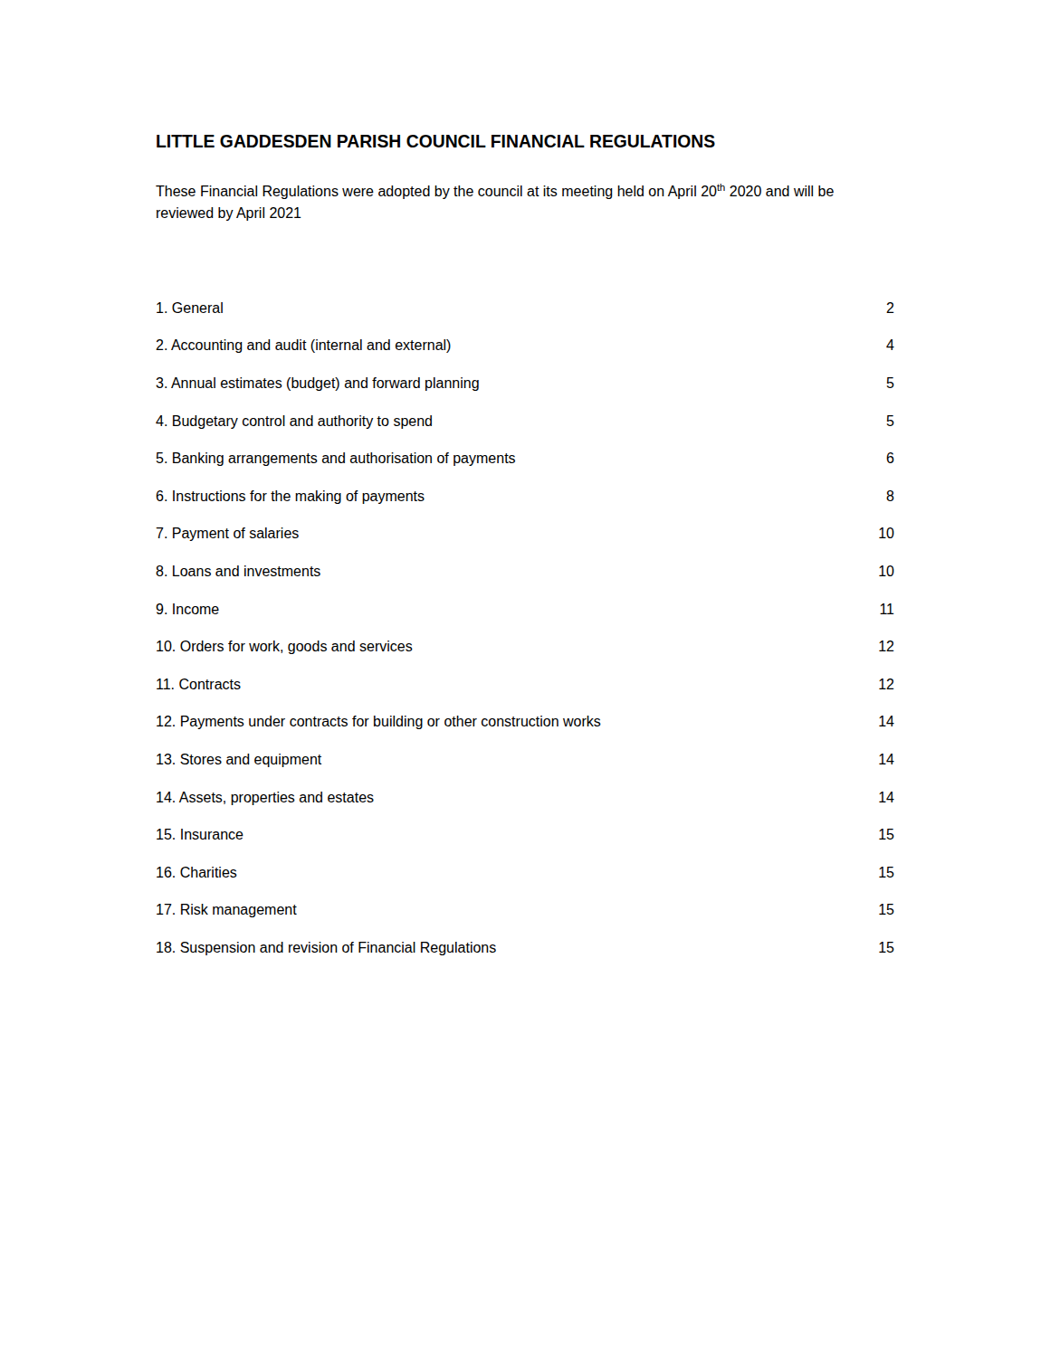LITTLE GADDESDEN PARISH COUNCIL FINANCIAL REGULATIONS
These Financial Regulations were adopted by the council at its meeting held on April 20th 2020 and will be reviewed by April 2021
| 1. General | 2 |
| 2. Accounting and audit (internal and external) | 4 |
| 3. Annual estimates (budget) and forward planning | 5 |
| 4. Budgetary control and authority to spend | 5 |
| 5. Banking arrangements and authorisation of payments | 6 |
| 6. Instructions for the making of payments | 8 |
| 7. Payment of salaries | 10 |
| 8. Loans and investments | 10 |
| 9. Income | 11 |
| 10. Orders for work, goods and services | 12 |
| 11. Contracts | 12 |
| 12. Payments under contracts for building or other construction works | 14 |
| 13. Stores and equipment | 14 |
| 14. Assets, properties and estates | 14 |
| 15. Insurance | 15 |
| 16. Charities | 15 |
| 17. Risk management | 15 |
| 18. Suspension and revision of Financial Regulations | 15 |